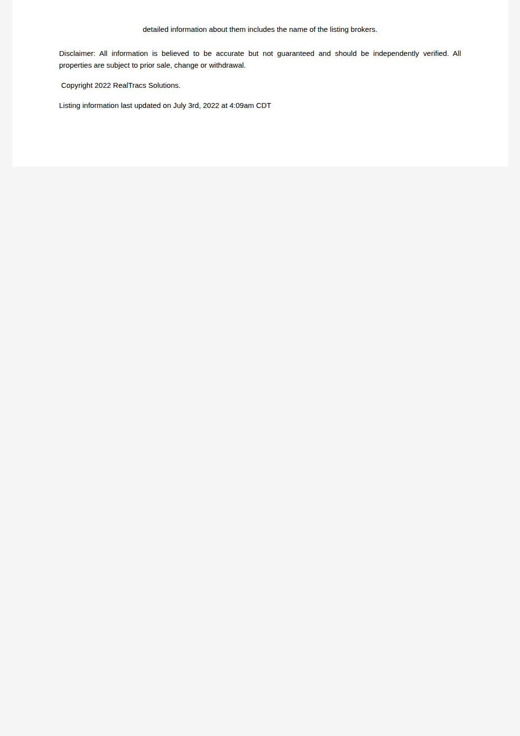detailed information about them includes the name of the listing brokers.
Disclaimer: All information is believed to be accurate but not guaranteed and should be independently verified. All properties are subject to prior sale, change or withdrawal.
Copyright 2022 RealTracs Solutions.
Listing information last updated on July 3rd, 2022 at 4:09am CDT